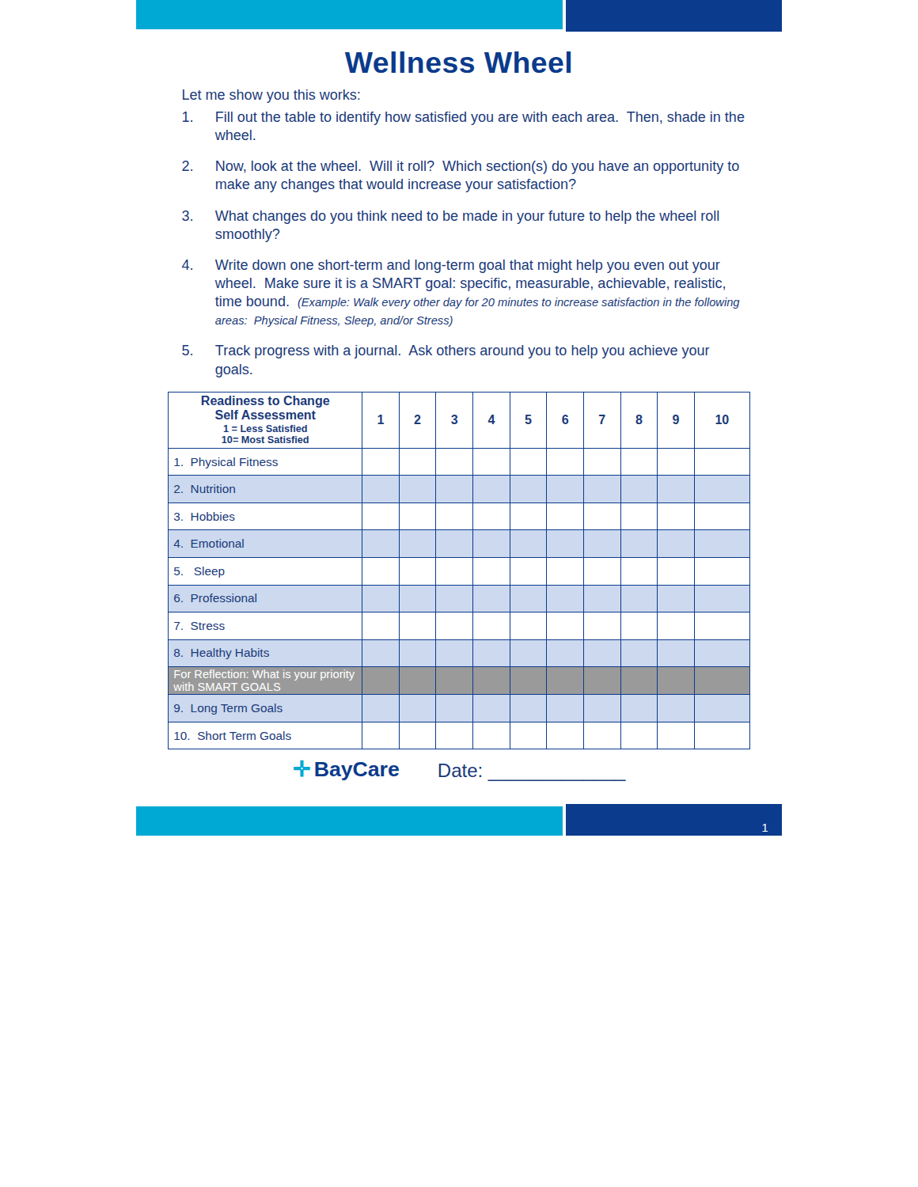Wellness Wheel
Let me show you this works:
Fill out the table to identify how satisfied you are with each area. Then, shade in the wheel.
Now, look at the wheel. Will it roll? Which section(s) do you have an opportunity to make any changes that would increase your satisfaction?
What changes do you think need to be made in your future to help the wheel roll smoothly?
Write down one short-term and long-term goal that might help you even out your wheel. Make sure it is a SMART goal: specific, measurable, achievable, realistic, time bound. (Example: Walk every other day for 20 minutes to increase satisfaction in the following areas: Physical Fitness, Sleep, and/or Stress)
Track progress with a journal. Ask others around you to help you achieve your goals.
| Readiness to Change Self Assessment 1 = Less Satisfied 10= Most Satisfied | 1 | 2 | 3 | 4 | 5 | 6 | 7 | 8 | 9 | 10 |
| --- | --- | --- | --- | --- | --- | --- | --- | --- | --- | --- |
| 1. Physical Fitness | | | | | | | | | | |
| 2. Nutrition | | | | | | | | | | |
| 3. Hobbies | | | | | | | | | | |
| 4. Emotional | | | | | | | | | | |
| 5. Sleep | | | | | | | | | | |
| 6. Professional | | | | | | | | | | |
| 7. Stress | | | | | | | | | | |
| 8. Healthy Habits | | | | | | | | | | |
| For Reflection: What is your priority with SMART GOALS | | | | | | | | | | |
| 9. Long Term Goals | | | | | | | | | | |
| 10. Short Term Goals | | | | | | | | | | |
✛BayCare
Date: _____________
1